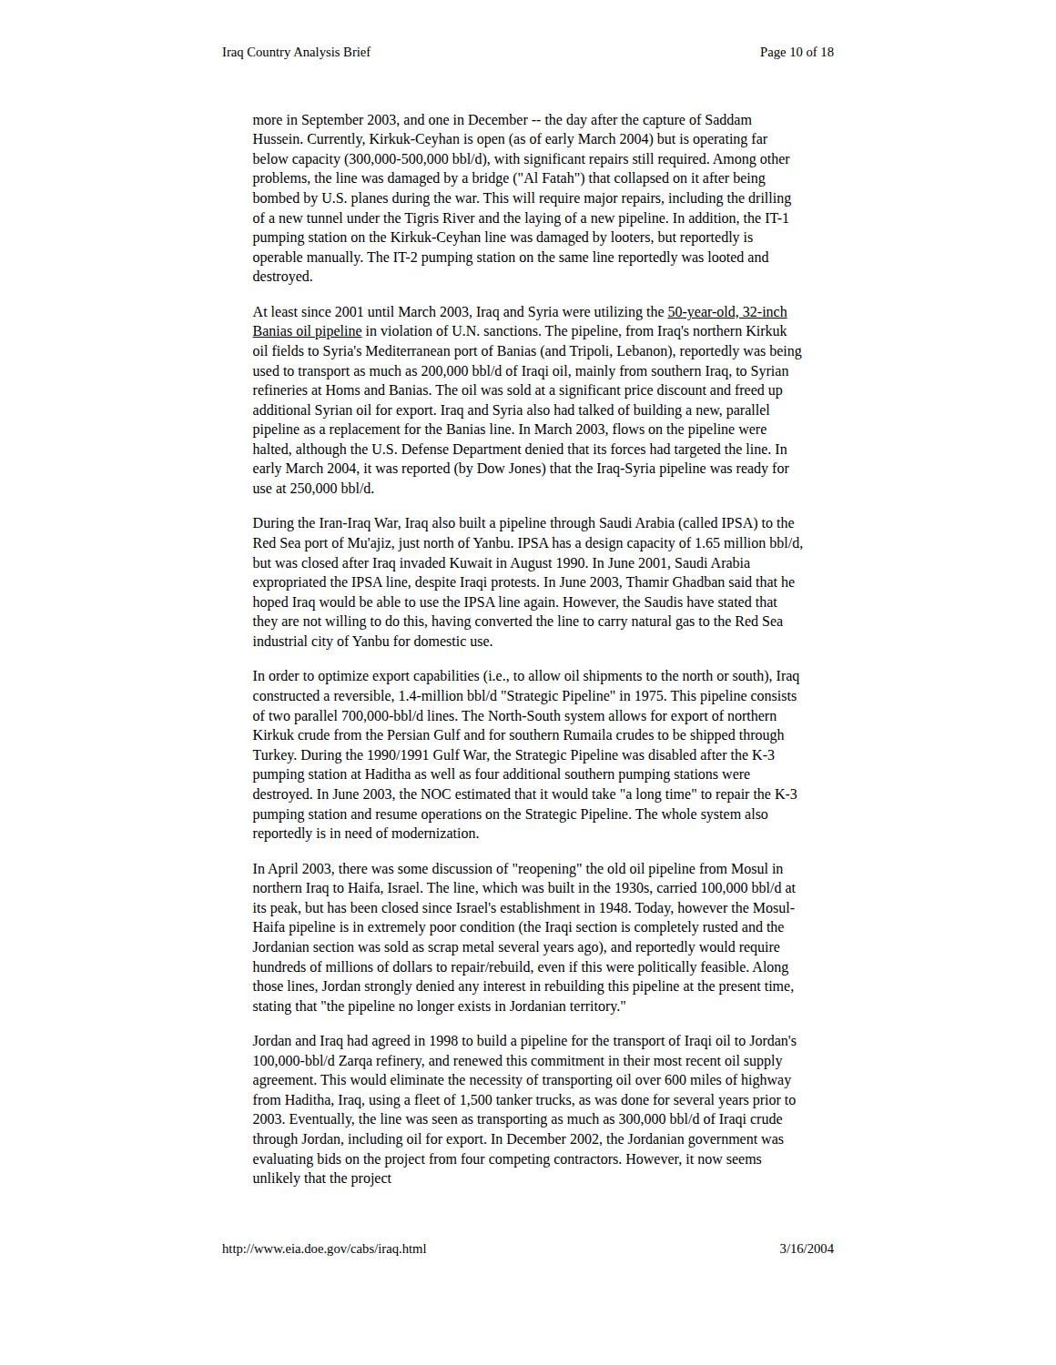Iraq Country Analysis Brief Page 10 of 18
more in September 2003, and one in December -- the day after the capture of Saddam Hussein. Currently, Kirkuk-Ceyhan is open (as of early March 2004) but is operating far below capacity (300,000-500,000 bbl/d), with significant repairs still required. Among other problems, the line was damaged by a bridge ("Al Fatah") that collapsed on it after being bombed by U.S. planes during the war. This will require major repairs, including the drilling of a new tunnel under the Tigris River and the laying of a new pipeline. In addition, the IT-1 pumping station on the Kirkuk-Ceyhan line was damaged by looters, but reportedly is operable manually. The IT-2 pumping station on the same line reportedly was looted and destroyed.
At least since 2001 until March 2003, Iraq and Syria were utilizing the 50-year-old, 32-inch Banias oil pipeline in violation of U.N. sanctions. The pipeline, from Iraq's northern Kirkuk oil fields to Syria's Mediterranean port of Banias (and Tripoli, Lebanon), reportedly was being used to transport as much as 200,000 bbl/d of Iraqi oil, mainly from southern Iraq, to Syrian refineries at Homs and Banias. The oil was sold at a significant price discount and freed up additional Syrian oil for export. Iraq and Syria also had talked of building a new, parallel pipeline as a replacement for the Banias line. In March 2003, flows on the pipeline were halted, although the U.S. Defense Department denied that its forces had targeted the line. In early March 2004, it was reported (by Dow Jones) that the Iraq-Syria pipeline was ready for use at 250,000 bbl/d.
During the Iran-Iraq War, Iraq also built a pipeline through Saudi Arabia (called IPSA) to the Red Sea port of Mu'ajiz, just north of Yanbu. IPSA has a design capacity of 1.65 million bbl/d, but was closed after Iraq invaded Kuwait in August 1990. In June 2001, Saudi Arabia expropriated the IPSA line, despite Iraqi protests. In June 2003, Thamir Ghadban said that he hoped Iraq would be able to use the IPSA line again. However, the Saudis have stated that they are not willing to do this, having converted the line to carry natural gas to the Red Sea industrial city of Yanbu for domestic use.
In order to optimize export capabilities (i.e., to allow oil shipments to the north or south), Iraq constructed a reversible, 1.4-million bbl/d "Strategic Pipeline" in 1975. This pipeline consists of two parallel 700,000-bbl/d lines. The North-South system allows for export of northern Kirkuk crude from the Persian Gulf and for southern Rumaila crudes to be shipped through Turkey. During the 1990/1991 Gulf War, the Strategic Pipeline was disabled after the K-3 pumping station at Haditha as well as four additional southern pumping stations were destroyed. In June 2003, the NOC estimated that it would take "a long time" to repair the K-3 pumping station and resume operations on the Strategic Pipeline. The whole system also reportedly is in need of modernization.
In April 2003, there was some discussion of "reopening" the old oil pipeline from Mosul in northern Iraq to Haifa, Israel. The line, which was built in the 1930s, carried 100,000 bbl/d at its peak, but has been closed since Israel's establishment in 1948. Today, however the Mosul-Haifa pipeline is in extremely poor condition (the Iraqi section is completely rusted and the Jordanian section was sold as scrap metal several years ago), and reportedly would require hundreds of millions of dollars to repair/rebuild, even if this were politically feasible. Along those lines, Jordan strongly denied any interest in rebuilding this pipeline at the present time, stating that "the pipeline no longer exists in Jordanian territory."
Jordan and Iraq had agreed in 1998 to build a pipeline for the transport of Iraqi oil to Jordan's 100,000-bbl/d Zarqa refinery, and renewed this commitment in their most recent oil supply agreement. This would eliminate the necessity of transporting oil over 600 miles of highway from Haditha, Iraq, using a fleet of 1,500 tanker trucks, as was done for several years prior to 2003. Eventually, the line was seen as transporting as much as 300,000 bbl/d of Iraqi crude through Jordan, including oil for export. In December 2002, the Jordanian government was evaluating bids on the project from four competing contractors. However, it now seems unlikely that the project
http://www.eia.doe.gov/cabs/iraq.html 3/16/2004